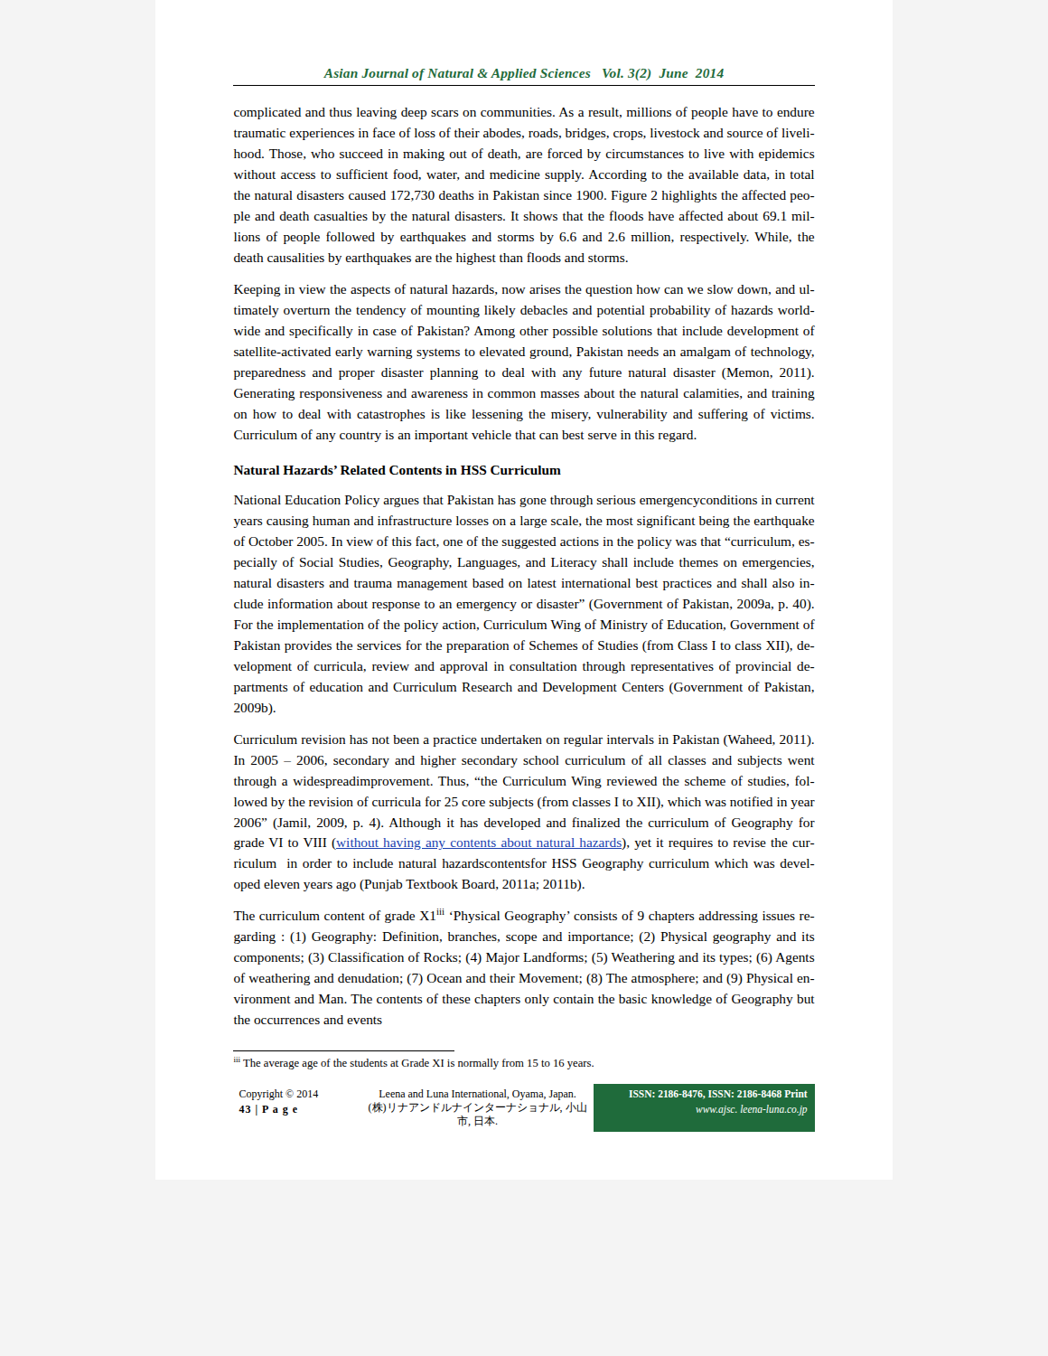Asian Journal of Natural & Applied Sciences Vol. 3(2) June 2014
complicated and thus leaving deep scars on communities. As a result, millions of people have to endure traumatic experiences in face of loss of their abodes, roads, bridges, crops, livestock and source of livelihood. Those, who succeed in making out of death, are forced by circumstances to live with epidemics without access to sufficient food, water, and medicine supply. According to the available data, in total the natural disasters caused 172,730 deaths in Pakistan since 1900. Figure 2 highlights the affected people and death casualties by the natural disasters. It shows that the floods have affected about 69.1 millions of people followed by earthquakes and storms by 6.6 and 2.6 million, respectively. While, the death causalities by earthquakes are the highest than floods and storms.
Keeping in view the aspects of natural hazards, now arises the question how can we slow down, and ultimately overturn the tendency of mounting likely debacles and potential probability of hazards worldwide and specifically in case of Pakistan? Among other possible solutions that include development of satellite-activated early warning systems to elevated ground, Pakistan needs an amalgam of technology, preparedness and proper disaster planning to deal with any future natural disaster (Memon, 2011). Generating responsiveness and awareness in common masses about the natural calamities, and training on how to deal with catastrophes is like lessening the misery, vulnerability and suffering of victims. Curriculum of any country is an important vehicle that can best serve in this regard.
Natural Hazards’ Related Contents in HSS Curriculum
National Education Policy argues that Pakistan has gone through serious emergencyconditions in current years causing human and infrastructure losses on a large scale, the most significant being the earthquake of October 2005. In view of this fact, one of the suggested actions in the policy was that “curriculum, especially of Social Studies, Geography, Languages, and Literacy shall include themes on emergencies, natural disasters and trauma management based on latest international best practices and shall also include information about response to an emergency or disaster” (Government of Pakistan, 2009a, p. 40). For the implementation of the policy action, Curriculum Wing of Ministry of Education, Government of Pakistan provides the services for the preparation of Schemes of Studies (from Class I to class XII), development of curricula, review and approval in consultation through representatives of provincial departments of education and Curriculum Research and Development Centers (Government of Pakistan, 2009b).
Curriculum revision has not been a practice undertaken on regular intervals in Pakistan (Waheed, 2011). In 2005 – 2006, secondary and higher secondary school curriculum of all classes and subjects went through a widespreadimprovement. Thus, “the Curriculum Wing reviewed the scheme of studies, followed by the revision of curricula for 25 core subjects (from classes I to XII), which was notified in year 2006” (Jamil, 2009, p. 4). Although it has developed and finalized the curriculum of Geography for grade VI to VIII (without having any contents about natural hazards), yet it requires to revise the curriculum in order to include natural hazardscontentsfor HSS Geography curriculum which was developed eleven years ago (Punjab Textbook Board, 2011a; 2011b).
The curriculum content of grade X1iii ‘Physical Geography’ consists of 9 chapters addressing issues regarding : (1) Geography: Definition, branches, scope and importance; (2) Physical geography and its components; (3) Classification of Rocks; (4) Major Landforms; (5) Weathering and its types; (6) Agents of weathering and denudation; (7) Ocean and their Movement; (8) The atmosphere; and (9) Physical environment and Man. The contents of these chapters only contain the basic knowledge of Geography but the occurrences and events
iii The average age of the students at Grade XI is normally from 15 to 16 years.
Copyright © 2014
43 | P a g e
Leena and Luna International, Oyama, Japan.
(株)リナアンドルナインターナショナル, 小山市, 日本.
ISSN: 2186-8476, ISSN: 2186-8468 Print
www.ajsc. leena-luna.co.jp